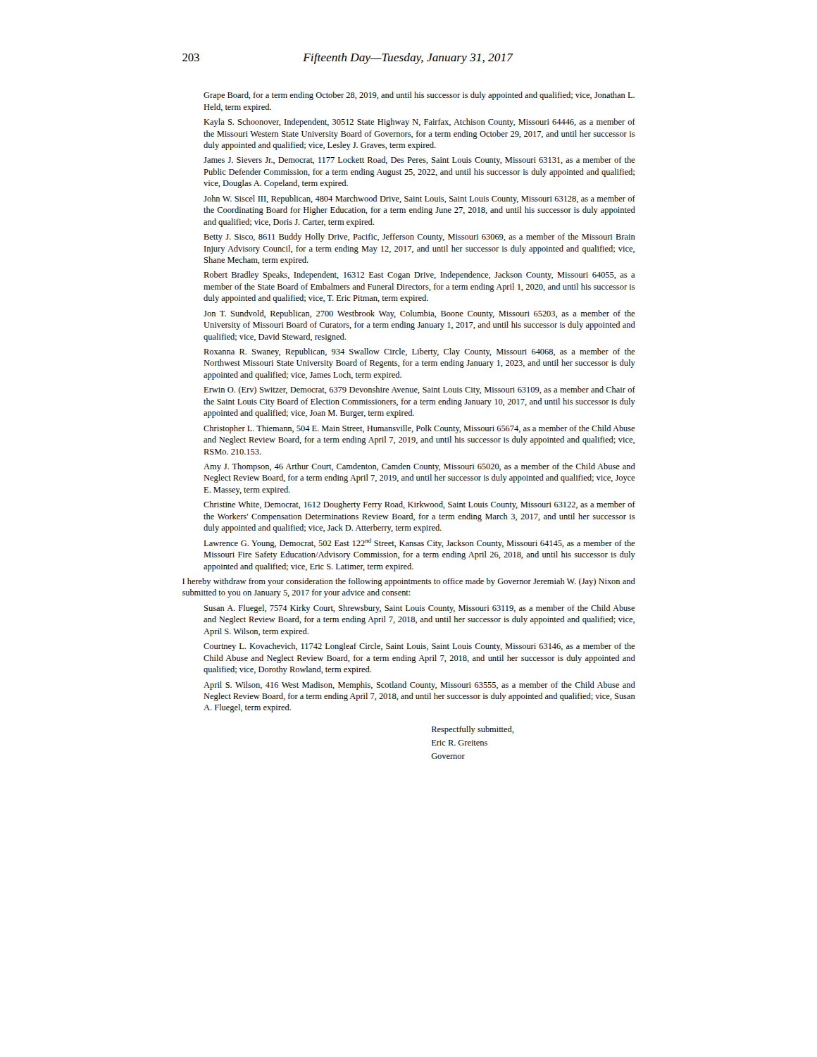203
Fifteenth Day—Tuesday, January 31, 2017
Grape Board, for a term ending October 28, 2019, and until his successor is duly appointed and qualified; vice, Jonathan L. Held, term expired.
Kayla S. Schoonover, Independent, 30512 State Highway N, Fairfax, Atchison County, Missouri 64446, as a member of the Missouri Western State University Board of Governors, for a term ending October 29, 2017, and until her successor is duly appointed and qualified; vice, Lesley J. Graves, term expired.
James J. Sievers Jr., Democrat, 1177 Lockett Road, Des Peres, Saint Louis County, Missouri 63131, as a member of the Public Defender Commission, for a term ending August 25, 2022, and until his successor is duly appointed and qualified; vice, Douglas A. Copeland, term expired.
John W. Siscel III, Republican, 4804 Marchwood Drive, Saint Louis, Saint Louis County, Missouri 63128, as a member of the Coordinating Board for Higher Education, for a term ending June 27, 2018, and until his successor is duly appointed and qualified; vice, Doris J. Carter, term expired.
Betty J. Sisco, 8611 Buddy Holly Drive, Pacific, Jefferson County, Missouri 63069, as a member of the Missouri Brain Injury Advisory Council, for a term ending May 12, 2017, and until her successor is duly appointed and qualified; vice, Shane Mecham, term expired.
Robert Bradley Speaks, Independent, 16312 East Cogan Drive, Independence, Jackson County, Missouri 64055, as a member of the State Board of Embalmers and Funeral Directors, for a term ending April 1, 2020, and until his successor is duly appointed and qualified; vice, T. Eric Pitman, term expired.
Jon T. Sundvold, Republican, 2700 Westbrook Way, Columbia, Boone County, Missouri 65203, as a member of the University of Missouri Board of Curators, for a term ending January 1, 2017, and until his successor is duly appointed and qualified; vice, David Steward, resigned.
Roxanna R. Swaney, Republican, 934 Swallow Circle, Liberty, Clay County, Missouri 64068, as a member of the Northwest Missouri State University Board of Regents, for a term ending January 1, 2023, and until her successor is duly appointed and qualified; vice, James Loch, term expired.
Erwin O. (Erv) Switzer, Democrat, 6379 Devonshire Avenue, Saint Louis City, Missouri 63109, as a member and Chair of the Saint Louis City Board of Election Commissioners, for a term ending January 10, 2017, and until his successor is duly appointed and qualified; vice, Joan M. Burger, term expired.
Christopher L. Thiemann, 504 E. Main Street, Humansville, Polk County, Missouri 65674, as a member of the Child Abuse and Neglect Review Board, for a term ending April 7, 2019, and until his successor is duly appointed and qualified; vice, RSMo. 210.153.
Amy J. Thompson, 46 Arthur Court, Camdenton, Camden County, Missouri 65020, as a member of the Child Abuse and Neglect Review Board, for a term ending April 7, 2019, and until her successor is duly appointed and qualified; vice, Joyce E. Massey, term expired.
Christine White, Democrat, 1612 Dougherty Ferry Road, Kirkwood, Saint Louis County, Missouri 63122, as a member of the Workers' Compensation Determinations Review Board, for a term ending March 3, 2017, and until her successor is duly appointed and qualified; vice, Jack D. Atterberry, term expired.
Lawrence G. Young, Democrat, 502 East 122nd Street, Kansas City, Jackson County, Missouri 64145, as a member of the Missouri Fire Safety Education/Advisory Commission, for a term ending April 26, 2018, and until his successor is duly appointed and qualified; vice, Eric S. Latimer, term expired.
I hereby withdraw from your consideration the following appointments to office made by Governor Jeremiah W. (Jay) Nixon and submitted to you on January 5, 2017 for your advice and consent:
Susan A. Fluegel, 7574 Kirky Court, Shrewsbury, Saint Louis County, Missouri 63119, as a member of the Child Abuse and Neglect Review Board, for a term ending April 7, 2018, and until her successor is duly appointed and qualified; vice, April S. Wilson, term expired.
Courtney L. Kovachevich, 11742 Longleaf Circle, Saint Louis, Saint Louis County, Missouri 63146, as a member of the Child Abuse and Neglect Review Board, for a term ending April 7, 2018, and until her successor is duly appointed and qualified; vice, Dorothy Rowland, term expired.
April S. Wilson, 416 West Madison, Memphis, Scotland County, Missouri 63555, as a member of the Child Abuse and Neglect Review Board, for a term ending April 7, 2018, and until her successor is duly appointed and qualified; vice, Susan A. Fluegel, term expired.
Respectfully submitted,
Eric R. Greitens
Governor